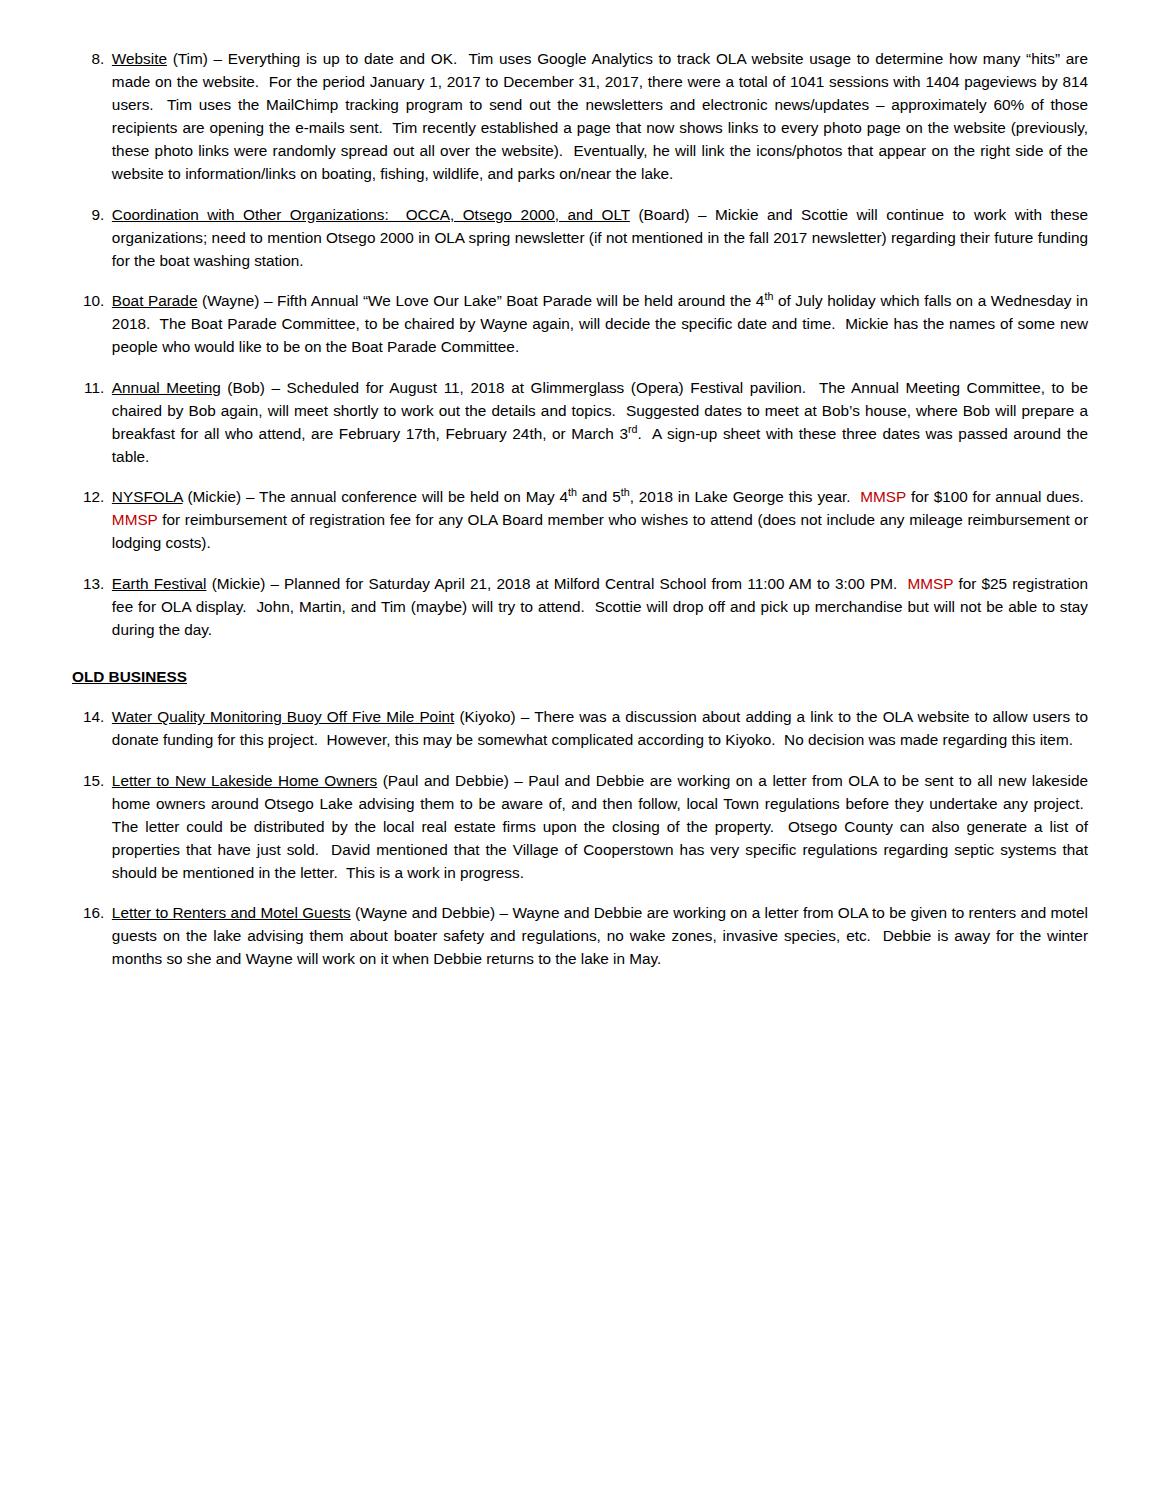8. Website (Tim) – Everything is up to date and OK. Tim uses Google Analytics to track OLA website usage to determine how many “hits” are made on the website. For the period January 1, 2017 to December 31, 2017, there were a total of 1041 sessions with 1404 pageviews by 814 users. Tim uses the MailChimp tracking program to send out the newsletters and electronic news/updates – approximately 60% of those recipients are opening the e-mails sent. Tim recently established a page that now shows links to every photo page on the website (previously, these photo links were randomly spread out all over the website). Eventually, he will link the icons/photos that appear on the right side of the website to information/links on boating, fishing, wildlife, and parks on/near the lake.
9. Coordination with Other Organizations: OCCA, Otsego 2000, and OLT (Board) – Mickie and Scottie will continue to work with these organizations; need to mention Otsego 2000 in OLA spring newsletter (if not mentioned in the fall 2017 newsletter) regarding their future funding for the boat washing station.
10. Boat Parade (Wayne) – Fifth Annual “We Love Our Lake” Boat Parade will be held around the 4th of July holiday which falls on a Wednesday in 2018. The Boat Parade Committee, to be chaired by Wayne again, will decide the specific date and time. Mickie has the names of some new people who would like to be on the Boat Parade Committee.
11. Annual Meeting (Bob) – Scheduled for August 11, 2018 at Glimmerglass (Opera) Festival pavilion. The Annual Meeting Committee, to be chaired by Bob again, will meet shortly to work out the details and topics. Suggested dates to meet at Bob’s house, where Bob will prepare a breakfast for all who attend, are February 17th, February 24th, or March 3rd. A sign-up sheet with these three dates was passed around the table.
12. NYSFOLA (Mickie) – The annual conference will be held on May 4th and 5th, 2018 in Lake George this year. MMSP for $100 for annual dues. MMSP for reimbursement of registration fee for any OLA Board member who wishes to attend (does not include any mileage reimbursement or lodging costs).
13. Earth Festival (Mickie) – Planned for Saturday April 21, 2018 at Milford Central School from 11:00 AM to 3:00 PM. MMSP for $25 registration fee for OLA display. John, Martin, and Tim (maybe) will try to attend. Scottie will drop off and pick up merchandise but will not be able to stay during the day.
OLD BUSINESS
14. Water Quality Monitoring Buoy Off Five Mile Point (Kiyoko) – There was a discussion about adding a link to the OLA website to allow users to donate funding for this project. However, this may be somewhat complicated according to Kiyoko. No decision was made regarding this item.
15. Letter to New Lakeside Home Owners (Paul and Debbie) – Paul and Debbie are working on a letter from OLA to be sent to all new lakeside home owners around Otsego Lake advising them to be aware of, and then follow, local Town regulations before they undertake any project. The letter could be distributed by the local real estate firms upon the closing of the property. Otsego County can also generate a list of properties that have just sold. David mentioned that the Village of Cooperstown has very specific regulations regarding septic systems that should be mentioned in the letter. This is a work in progress.
16. Letter to Renters and Motel Guests (Wayne and Debbie) – Wayne and Debbie are working on a letter from OLA to be given to renters and motel guests on the lake advising them about boater safety and regulations, no wake zones, invasive species, etc. Debbie is away for the winter months so she and Wayne will work on it when Debbie returns to the lake in May.